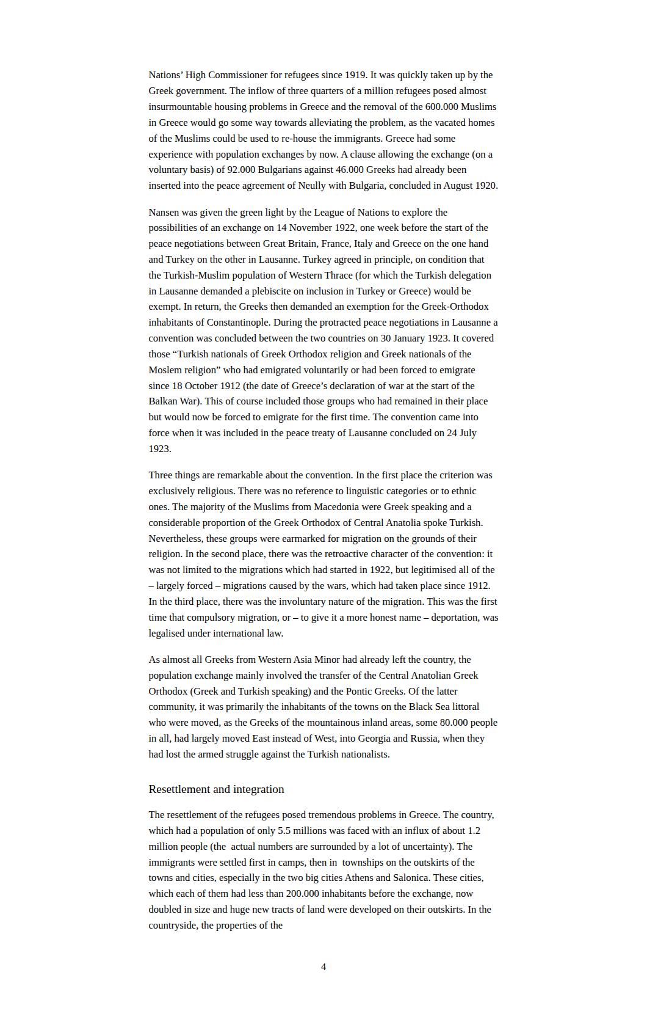Nations’ High Commissioner for refugees since 1919. It was quickly taken up by the Greek government. The inflow of three quarters of a million refugees posed almost insurmountable housing problems in Greece and the removal of the 600.000 Muslims in Greece would go some way towards alleviating the problem, as the vacated homes of the Muslims could be used to re-house the immigrants. Greece had some experience with population exchanges by now. A clause allowing the exchange (on a voluntary basis) of 92.000 Bulgarians against 46.000 Greeks had already been inserted into the peace agreement of Neully with Bulgaria, concluded in August 1920.
Nansen was given the green light by the League of Nations to explore the possibilities of an exchange on 14 November 1922, one week before the start of the peace negotiations between Great Britain, France, Italy and Greece on the one hand and Turkey on the other in Lausanne. Turkey agreed in principle, on condition that the Turkish-Muslim population of Western Thrace (for which the Turkish delegation in Lausanne demanded a plebiscite on inclusion in Turkey or Greece) would be exempt. In return, the Greeks then demanded an exemption for the Greek-Orthodox inhabitants of Constantinople. During the protracted peace negotiations in Lausanne a convention was concluded between the two countries on 30 January 1923. It covered those “Turkish nationals of Greek Orthodox religion and Greek nationals of the Moslem religion” who had emigrated voluntarily or had been forced to emigrate since 18 October 1912 (the date of Greece’s declaration of war at the start of the Balkan War). This of course included those groups who had remained in their place but would now be forced to emigrate for the first time. The convention came into force when it was included in the peace treaty of Lausanne concluded on 24 July 1923.
Three things are remarkable about the convention. In the first place the criterion was exclusively religious. There was no reference to linguistic categories or to ethnic ones. The majority of the Muslims from Macedonia were Greek speaking and a considerable proportion of the Greek Orthodox of Central Anatolia spoke Turkish. Nevertheless, these groups were earmarked for migration on the grounds of their religion. In the second place, there was the retroactive character of the convention: it was not limited to the migrations which had started in 1922, but legitimised all of the – largely forced – migrations caused by the wars, which had taken place since 1912. In the third place, there was the involuntary nature of the migration. This was the first time that compulsory migration, or – to give it a more honest name – deportation, was legalised under international law.
As almost all Greeks from Western Asia Minor had already left the country, the population exchange mainly involved the transfer of the Central Anatolian Greek Orthodox (Greek and Turkish speaking) and the Pontic Greeks. Of the latter community, it was primarily the inhabitants of the towns on the Black Sea littoral who were moved, as the Greeks of the mountainous inland areas, some 80.000 people in all, had largely moved East instead of West, into Georgia and Russia, when they had lost the armed struggle against the Turkish nationalists.
Resettlement and integration
The resettlement of the refugees posed tremendous problems in Greece. The country, which had a population of only 5.5 millions was faced with an influx of about 1.2 million people (the actual numbers are surrounded by a lot of uncertainty). The immigrants were settled first in camps, then in townships on the outskirts of the towns and cities, especially in the two big cities Athens and Salonica. These cities, which each of them had less than 200.000 inhabitants before the exchange, now doubled in size and huge new tracts of land were developed on their outskirts. In the countryside, the properties of the
4